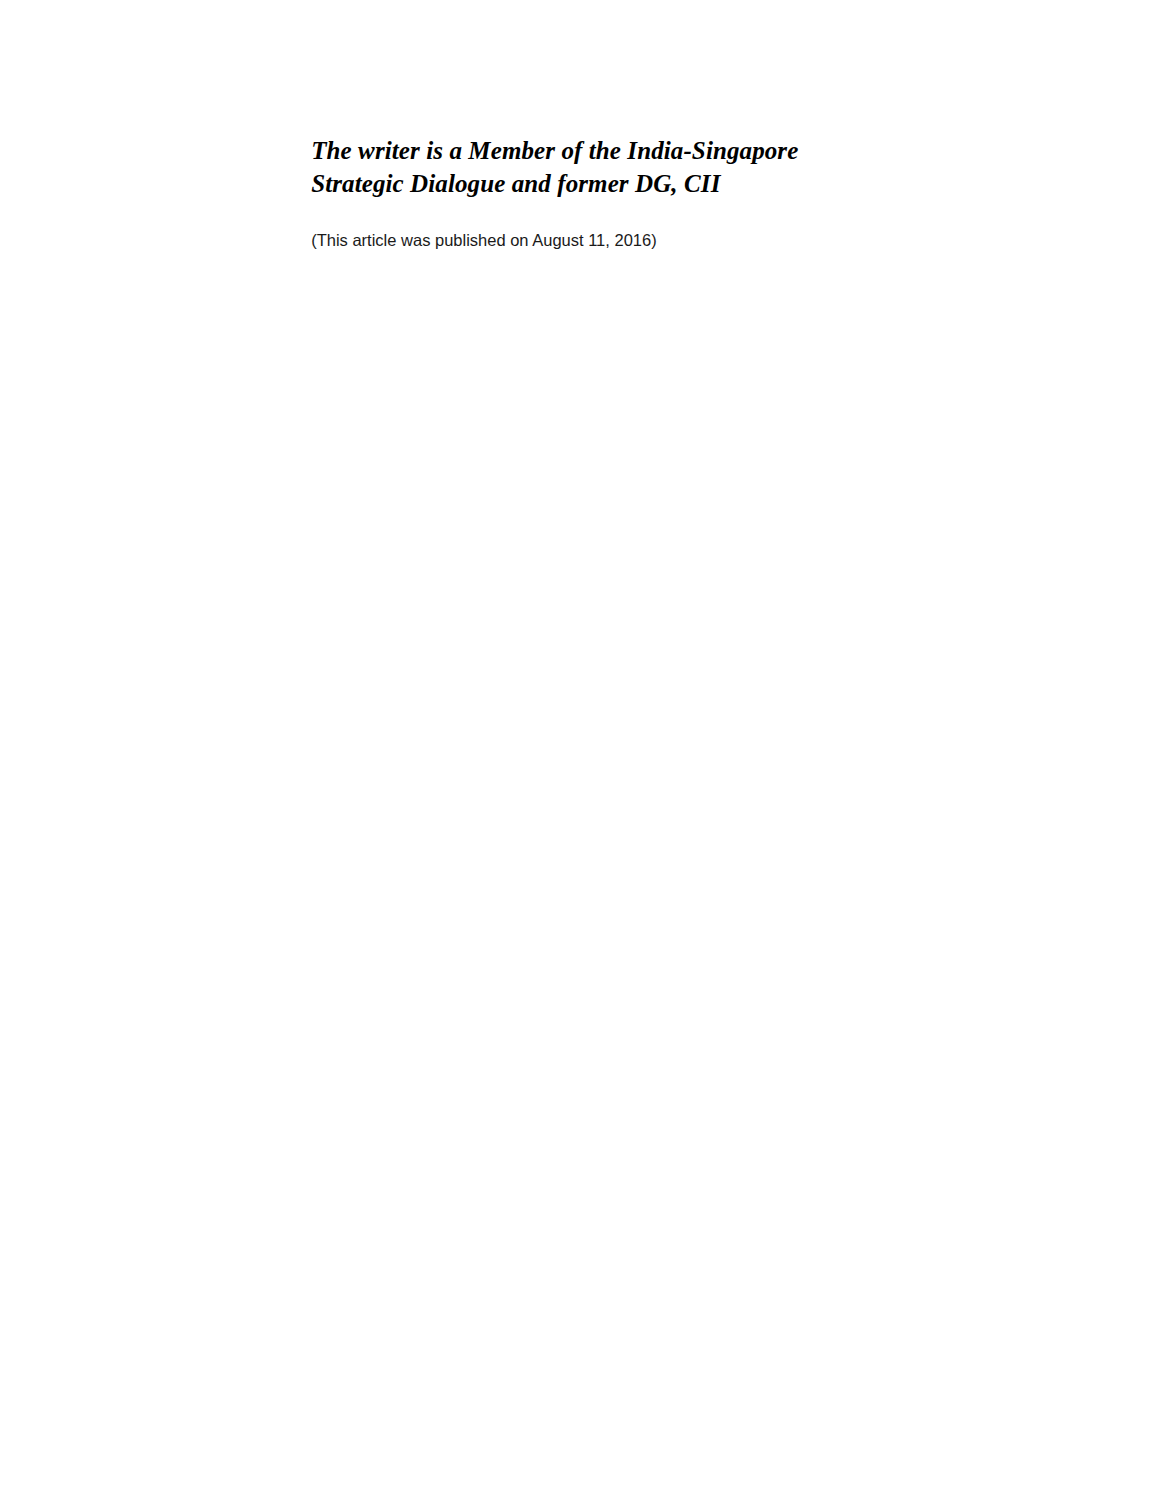The writer is a Member of the India-Singapore Strategic Dialogue and former DG, CII
(This article was published on August 11, 2016)